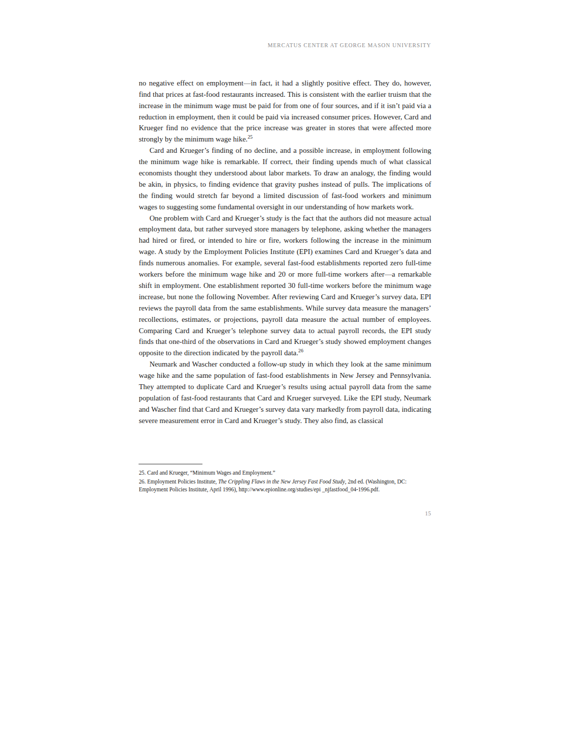Mercatus Center at George Mason University
no negative effect on employment—in fact, it had a slightly positive effect. They do, however, find that prices at fast-food restaurants increased. This is consistent with the earlier truism that the increase in the minimum wage must be paid for from one of four sources, and if it isn’t paid via a reduction in employment, then it could be paid via increased consumer prices. However, Card and Krueger find no evidence that the price increase was greater in stores that were affected more strongly by the minimum wage hike.25
Card and Krueger’s finding of no decline, and a possible increase, in employment following the minimum wage hike is remarkable. If correct, their finding upends much of what classical economists thought they understood about labor markets. To draw an analogy, the finding would be akin, in physics, to finding evidence that gravity pushes instead of pulls. The implications of the finding would stretch far beyond a limited discussion of fast-food workers and minimum wages to suggesting some fundamental oversight in our understanding of how markets work.
One problem with Card and Krueger’s study is the fact that the authors did not measure actual employment data, but rather surveyed store managers by telephone, asking whether the managers had hired or fired, or intended to hire or fire, workers following the increase in the minimum wage. A study by the Employment Policies Institute (EPI) examines Card and Krueger’s data and finds numerous anomalies. For example, several fast-food establishments reported zero full-time workers before the minimum wage hike and 20 or more full-time workers after—a remarkable shift in employment. One establishment reported 30 full-time workers before the minimum wage increase, but none the following November. After reviewing Card and Krueger’s survey data, EPI reviews the payroll data from the same establishments. While survey data measure the managers’ recollections, estimates, or projections, payroll data measure the actual number of employees. Comparing Card and Krueger’s telephone survey data to actual payroll records, the EPI study finds that one-third of the observations in Card and Krueger’s study showed employment changes opposite to the direction indicated by the payroll data.26
Neumark and Wascher conducted a follow-up study in which they look at the same minimum wage hike and the same population of fast-food establishments in New Jersey and Pennsylvania. They attempted to duplicate Card and Krueger’s results using actual payroll data from the same population of fast-food restaurants that Card and Krueger surveyed. Like the EPI study, Neumark and Wascher find that Card and Krueger’s survey data vary markedly from payroll data, indicating severe measurement error in Card and Krueger’s study. They also find, as classical
25. Card and Krueger, “Minimum Wages and Employment.”
26. Employment Policies Institute, The Crippling Flaws in the New Jersey Fast Food Study, 2nd ed. (Washington, DC: Employment Policies Institute, April 1996), http://www.epionline.org/studies/epi _njfastfood_04-1996.pdf.
15